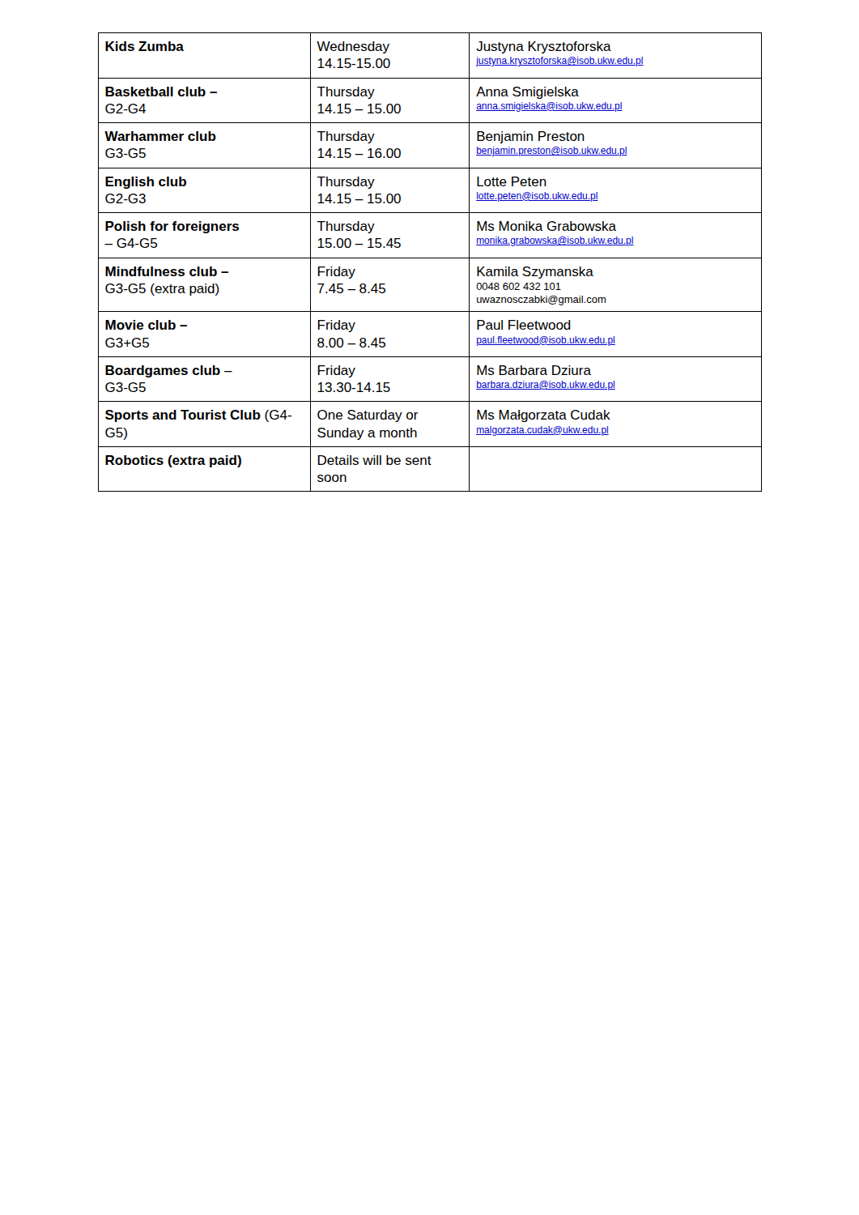| Kids Zumba | Wednesday 14.15-15.00 | Justyna Krysztoforska justyna.krysztoforska@isob.ukw.edu.pl |
| Basketball club – G2-G4 | Thursday 14.15 – 15.00 | Anna Smigielska anna.smigielska@isob.ukw.edu.pl |
| Warhammer club G3-G5 | Thursday 14.15 – 16.00 | Benjamin Preston benjamin.preston@isob.ukw.edu.pl |
| English club G2-G3 | Thursday 14.15 – 15.00 | Lotte Peten lotte.peten@isob.ukw.edu.pl |
| Polish for foreigners – G4-G5 | Thursday 15.00 – 15.45 | Ms Monika Grabowska monika.grabowska@isob.ukw.edu.pl |
| Mindfulness club – G3-G5 (extra paid) | Friday 7.45 – 8.45 | Kamila Szymanska 0048 602 432 101 uwaznosczabki@gmail.com |
| Movie club – G3+G5 | Friday 8.00 – 8.45 | Paul Fleetwood paul.fleetwood@isob.ukw.edu.pl |
| Boardgames club – G3-G5 | Friday 13.30-14.15 | Ms Barbara Dziura barbara.dziura@isob.ukw.edu.pl |
| Sports and Tourist Club (G4-G5) | One Saturday or Sunday a month | Ms Małgorzata Cudak malgorzata.cudak@ukw.edu.pl |
| Robotics (extra paid) | Details will be sent soon | |